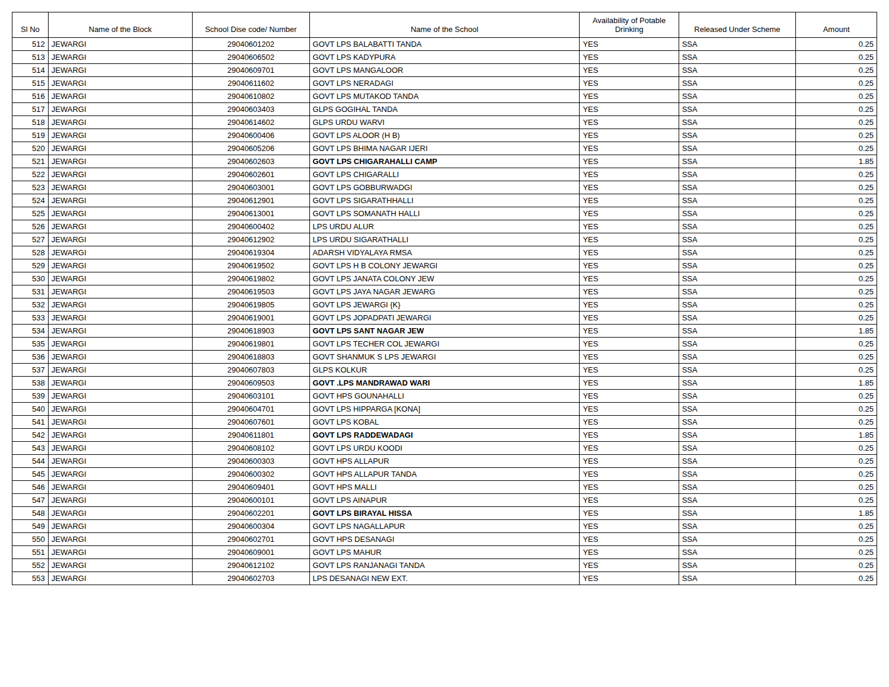| Sl No | Name of the Block | School Dise code/ Number | Name of the School | Availability of Potable Drinking | Released Under Scheme | Amount |
| --- | --- | --- | --- | --- | --- | --- |
| 512 | JEWARGI | 29040601202 | GOVT LPS BALABATTI TANDA | YES | SSA | 0.25 |
| 513 | JEWARGI | 29040606502 | GOVT LPS KADYPURA | YES | SSA | 0.25 |
| 514 | JEWARGI | 29040609701 | GOVT LPS MANGALOOR | YES | SSA | 0.25 |
| 515 | JEWARGI | 29040611602 | GOVT LPS NERADAGI | YES | SSA | 0.25 |
| 516 | JEWARGI | 29040610802 | GOVT LPS MUTAKOD TANDA | YES | SSA | 0.25 |
| 517 | JEWARGI | 29040603403 | GLPS GOGIHAL TANDA | YES | SSA | 0.25 |
| 518 | JEWARGI | 29040614602 | GLPS URDU WARVI | YES | SSA | 0.25 |
| 519 | JEWARGI | 29040600406 | GOVT LPS ALOOR (H B) | YES | SSA | 0.25 |
| 520 | JEWARGI | 29040605206 | GOVT LPS BHIMA NAGAR IJERI | YES | SSA | 0.25 |
| 521 | JEWARGI | 29040602603 | GOVT LPS CHIGARAHALLI CAMP | YES | SSA | 1.85 |
| 522 | JEWARGI | 29040602601 | GOVT LPS CHIGARALLI | YES | SSA | 0.25 |
| 523 | JEWARGI | 29040603001 | GOVT LPS GOBBURWADGI | YES | SSA | 0.25 |
| 524 | JEWARGI | 29040612901 | GOVT LPS SIGARATHHALLI | YES | SSA | 0.25 |
| 525 | JEWARGI | 29040613001 | GOVT LPS SOMANATH HALLI | YES | SSA | 0.25 |
| 526 | JEWARGI | 29040600402 | LPS URDU ALUR | YES | SSA | 0.25 |
| 527 | JEWARGI | 29040612902 | LPS URDU SIGARATHALLI | YES | SSA | 0.25 |
| 528 | JEWARGI | 29040619304 | ADARSH VIDYALAYA RMSA | YES | SSA | 0.25 |
| 529 | JEWARGI | 29040619502 | GOVT LPS H B COLONY JEWARGI | YES | SSA | 0.25 |
| 530 | JEWARGI | 29040619802 | GOVT LPS JANATA COLONY JEW | YES | SSA | 0.25 |
| 531 | JEWARGI | 29040619503 | GOVT LPS JAYA NAGAR JEWARG | YES | SSA | 0.25 |
| 532 | JEWARGI | 29040619805 | GOVT LPS JEWARGI {K} | YES | SSA | 0.25 |
| 533 | JEWARGI | 29040619001 | GOVT LPS JOPADPATI JEWARGI | YES | SSA | 0.25 |
| 534 | JEWARGI | 29040618903 | GOVT LPS SANT NAGAR JEW | YES | SSA | 1.85 |
| 535 | JEWARGI | 29040619801 | GOVT LPS TECHER COL JEWARGI | YES | SSA | 0.25 |
| 536 | JEWARGI | 29040618803 | GOVT SHANMUK S LPS JEWARGI | YES | SSA | 0.25 |
| 537 | JEWARGI | 29040607803 | GLPS KOLKUR | YES | SSA | 0.25 |
| 538 | JEWARGI | 29040609503 | GOVT .LPS MANDRAWAD WARI | YES | SSA | 1.85 |
| 539 | JEWARGI | 29040603101 | GOVT HPS GOUNAHALLI | YES | SSA | 0.25 |
| 540 | JEWARGI | 29040604701 | GOVT LPS HIPPARGA [KONA] | YES | SSA | 0.25 |
| 541 | JEWARGI | 29040607601 | GOVT LPS KOBAL | YES | SSA | 0.25 |
| 542 | JEWARGI | 29040611801 | GOVT LPS RADDEWADAGI | YES | SSA | 1.85 |
| 543 | JEWARGI | 29040608102 | GOVT LPS URDU KOODI | YES | SSA | 0.25 |
| 544 | JEWARGI | 29040600303 | GOVT HPS ALLAPUR | YES | SSA | 0.25 |
| 545 | JEWARGI | 29040600302 | GOVT HPS ALLAPUR TANDA | YES | SSA | 0.25 |
| 546 | JEWARGI | 29040609401 | GOVT HPS MALLI | YES | SSA | 0.25 |
| 547 | JEWARGI | 29040600101 | GOVT LPS AINAPUR | YES | SSA | 0.25 |
| 548 | JEWARGI | 29040602201 | GOVT LPS BIRAYAL HISSA | YES | SSA | 1.85 |
| 549 | JEWARGI | 29040600304 | GOVT LPS NAGALLAPUR | YES | SSA | 0.25 |
| 550 | JEWARGI | 29040602701 | GOVT HPS DESANAGI | YES | SSA | 0.25 |
| 551 | JEWARGI | 29040609001 | GOVT LPS MAHUR | YES | SSA | 0.25 |
| 552 | JEWARGI | 29040612102 | GOVT LPS RANJANAGI TANDA | YES | SSA | 0.25 |
| 553 | JEWARGI | 29040602703 | LPS DESANAGI NEW EXT. | YES | SSA | 0.25 |